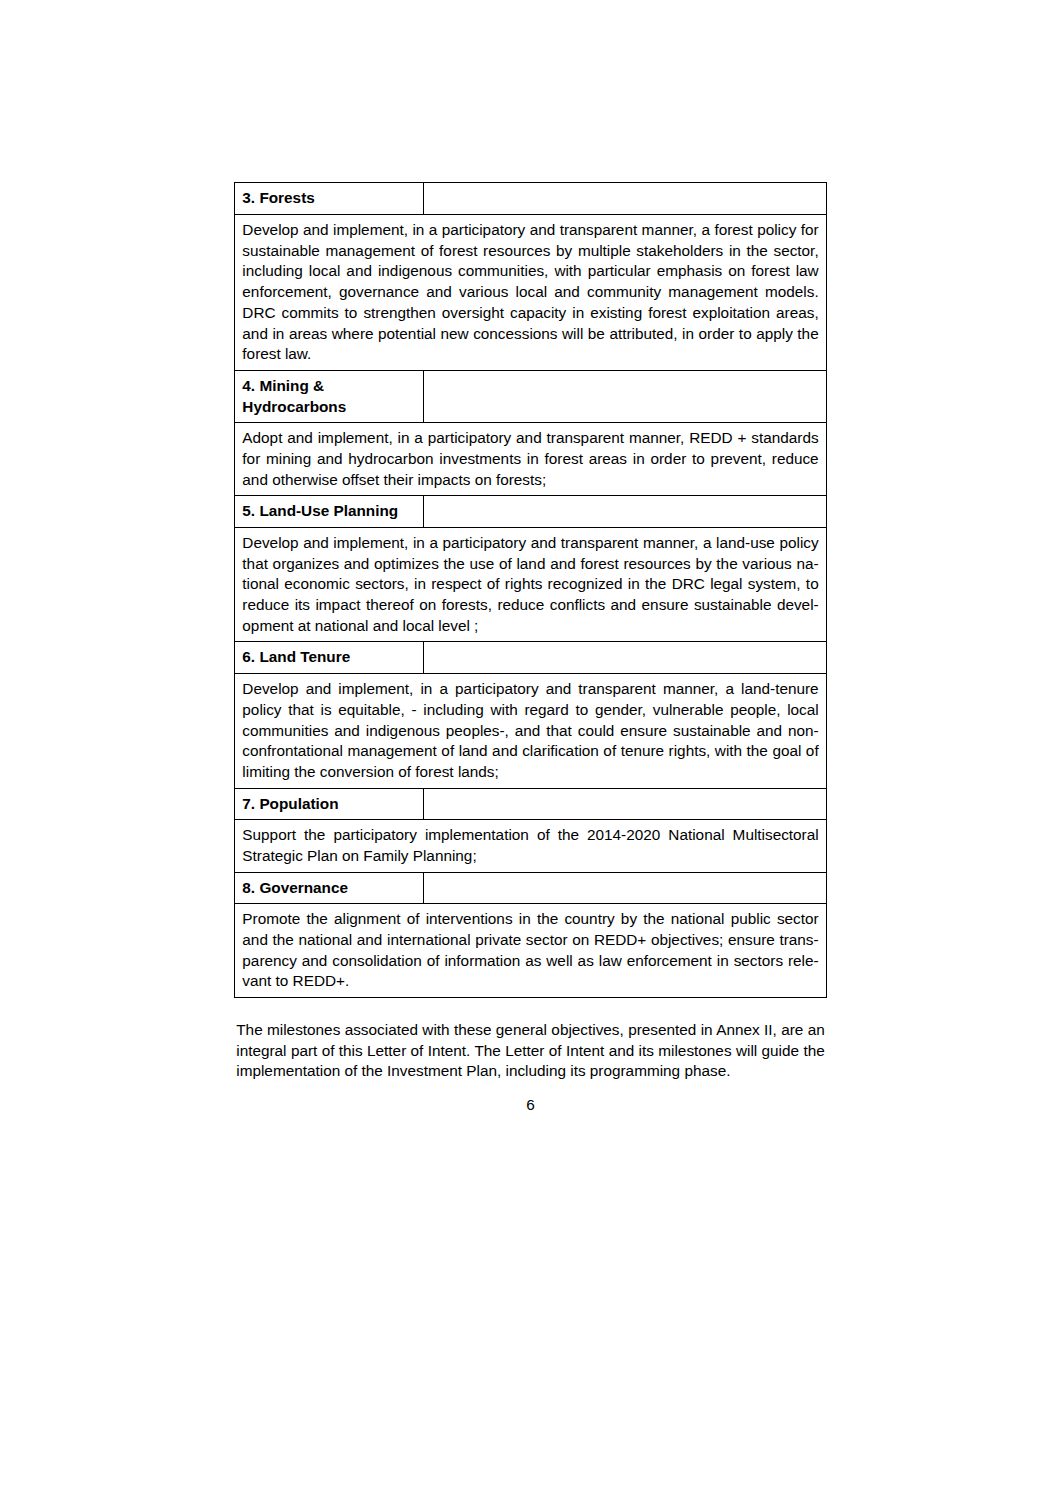| 3. Forests | |
| Develop and implement, in a participatory and transparent manner, a forest policy for sustainable management of forest resources by multiple stakeholders in the sector, including local and indigenous communities, with particular emphasis on forest law enforcement, governance and various local and community management models. DRC commits to strengthen oversight capacity in existing forest exploitation areas, and in areas where potential new concessions will be attributed, in order to apply the forest law. |
| 4. Mining & Hydrocarbons | |
| Adopt and implement, in a participatory and transparent manner, REDD + standards for mining and hydrocarbon investments in forest areas in order to prevent, reduce and otherwise offset their impacts on forests; |
| 5. Land-Use Planning | |
| Develop and implement, in a participatory and transparent manner, a land-use policy that organizes and optimizes the use of land and forest resources by the various national economic sectors, in respect of rights recognized in the DRC legal system, to reduce its impact thereof on forests, reduce conflicts and ensure sustainable development at national and local level ; |
| 6. Land Tenure | |
| Develop and implement, in a participatory and transparent manner, a land-tenure policy that is equitable, - including with regard to gender, vulnerable people, local communities and indigenous peoples-, and that could ensure sustainable and non-confrontational management of land and clarification of tenure rights, with the goal of limiting the conversion of forest lands; |
| 7. Population | |
| Support the participatory implementation of the 2014-2020 National Multisectoral Strategic Plan on Family Planning; |
| 8. Governance | |
| Promote the alignment of interventions in the country by the national public sector and the national and international private sector on REDD+ objectives; ensure transparency and consolidation of information as well as law enforcement in sectors relevant to REDD+. |
The milestones associated with these general objectives, presented in Annex II, are an integral part of this Letter of Intent. The Letter of Intent and its milestones will guide the implementation of the Investment Plan, including its programming phase.
6